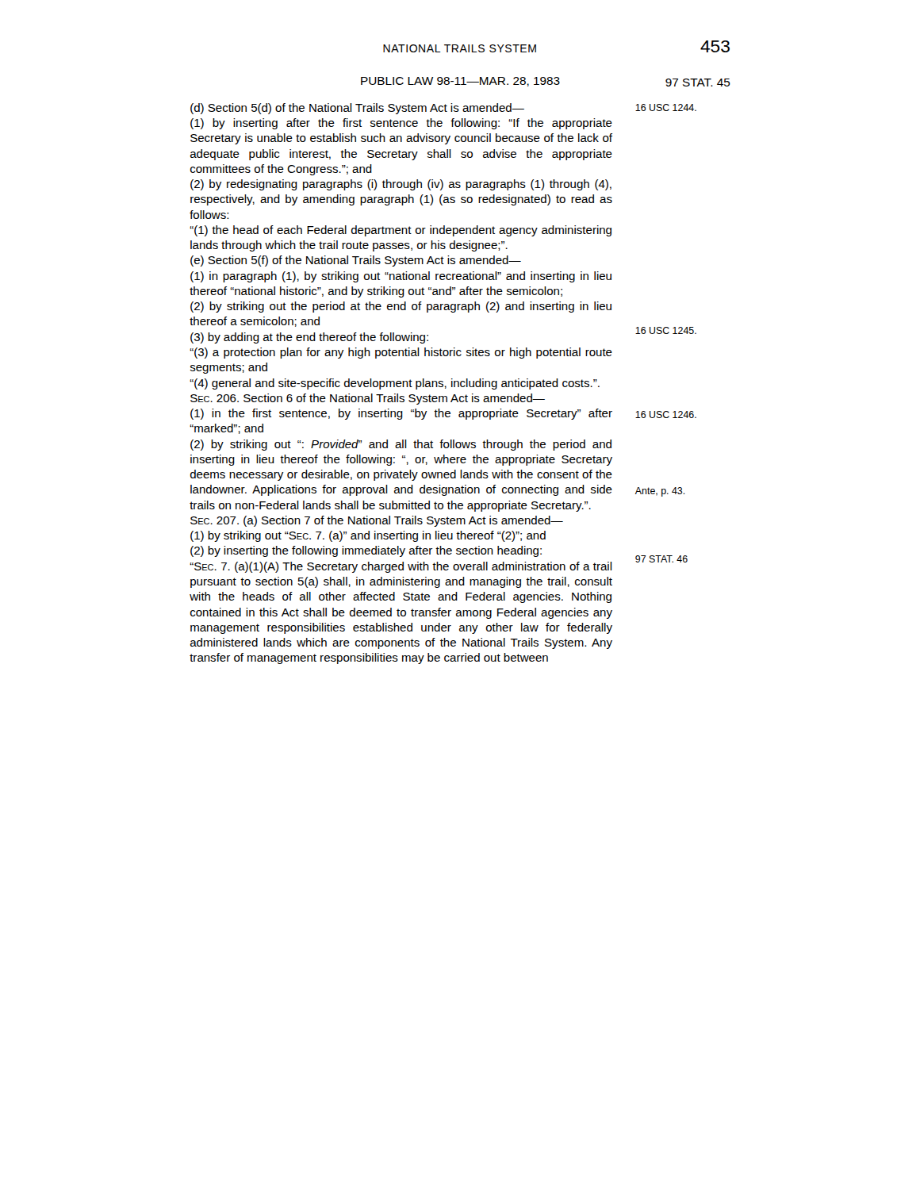NATIONAL TRAILS SYSTEM
453
PUBLIC LAW 98-11—MAR. 28, 1983 97 STAT. 45
16 USC 1244.
16 USC 1245.
16 USC 1246.
Ante, p. 43.
97 STAT. 46
(d) Section 5(d) of the National Trails System Act is amended—
(1) by inserting after the first sentence the following: “If the appropriate Secretary is unable to establish such an advisory council because of the lack of adequate public interest, the Secretary shall so advise the appropriate committees of the Congress.”; and
(2) by redesignating paragraphs (i) through (iv) as paragraphs (1) through (4), respectively, and by amending paragraph (1) (as so redesignated) to read as follows:
“(1) the head of each Federal department or independent agency administering lands through which the trail route passes, or his designee;”.
(e) Section 5(f) of the National Trails System Act is amended—
(1) in paragraph (1), by striking out “national recreational” and inserting in lieu thereof “national historic”, and by striking out “and” after the semicolon;
(2) by striking out the period at the end of paragraph (2) and inserting in lieu thereof a semicolon; and
(3) by adding at the end thereof the following:
“(3) a protection plan for any high potential historic sites or high potential route segments; and
“(4) general and site-specific development plans, including anticipated costs.”.
Sec. 206. Section 6 of the National Trails System Act is amended—
(1) in the first sentence, by inserting “by the appropriate Secretary” after “marked”; and
(2) by striking out “: Provided” and all that follows through the period and inserting in lieu thereof the following: “, or, where the appropriate Secretary deems necessary or desirable, on privately owned lands with the consent of the landowner. Applications for approval and designation of connecting and side trails on non-Federal lands shall be submitted to the appropriate Secretary.”.
Sec. 207. (a) Section 7 of the National Trails System Act is amended—
(1) by striking out “Sec. 7. (a)” and inserting in lieu thereof “(2)”; and
(2) by inserting the following immediately after the section heading:
“Sec. 7. (a)(1)(A) The Secretary charged with the overall administration of a trail pursuant to section 5(a) shall, in administering and managing the trail, consult with the heads of all other affected State and Federal agencies. Nothing contained in this Act shall be deemed to transfer among Federal agencies any management responsibilities established under any other law for federally administered lands which are components of the National Trails System. Any transfer of management responsibilities may be carried out between